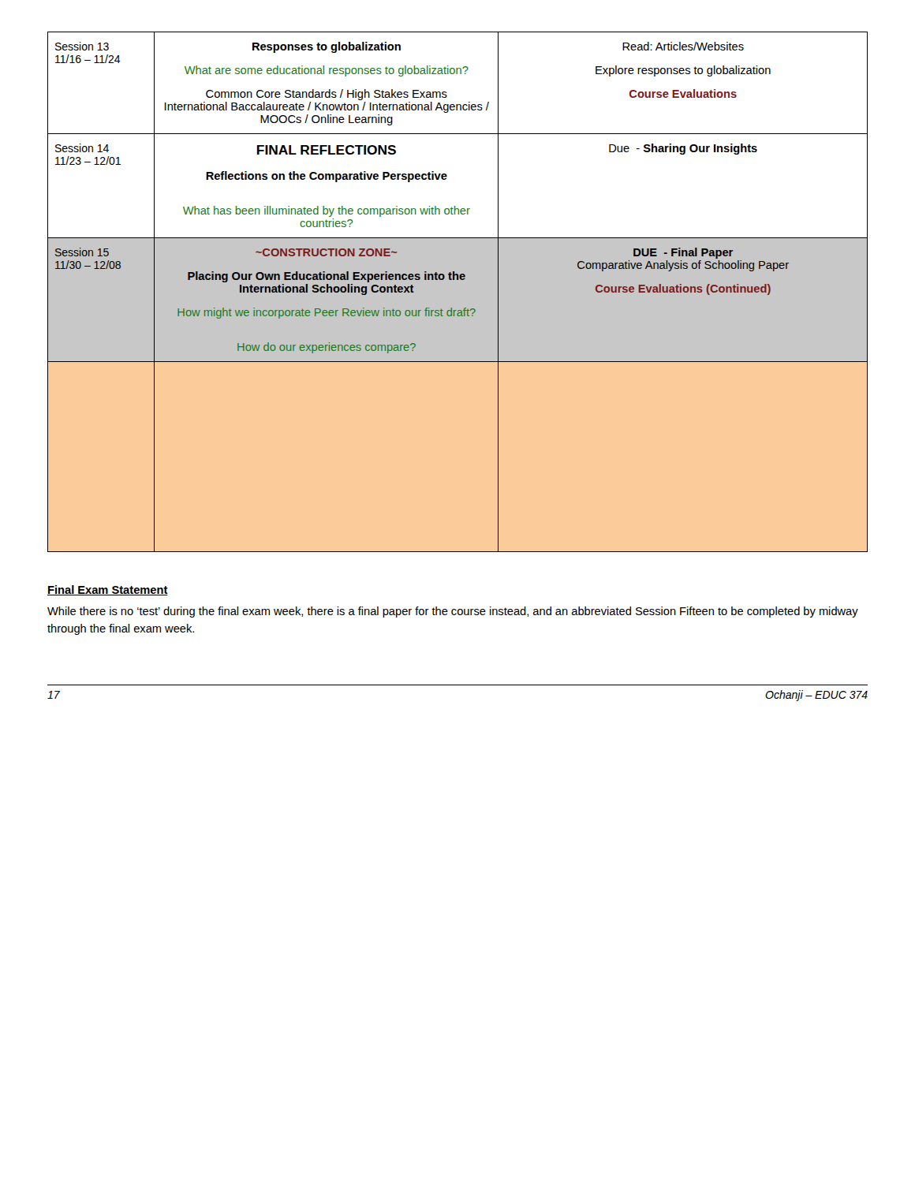| Session 13 11/16 – 11/24 | Responses to globalization What are some educational responses to globalization? Common Core Standards / High Stakes Exams International Baccalaureate / Knowton / International Agencies / MOOCs / Online Learning | Read: Articles/Websites Explore responses to globalization Course Evaluations |
| Session 14 11/23 – 12/01 | FINAL REFLECTIONS Reflections on the Comparative Perspective What has been illuminated by the comparison with other countries? | Due - Sharing Our Insights |
| Session 15 11/30 – 12/08 | ~CONSTRUCTION ZONE~ Placing Our Own Educational Experiences into the International Schooling Context How might we incorporate Peer Review into our first draft? How do our experiences compare? | DUE - Final Paper Comparative Analysis of Schooling Paper Course Evaluations (Continued) |
Final Exam Statement
While there is no ‘test’ during the final exam week, there is a final paper for the course instead, and an abbreviated Session Fifteen to be completed by midway through the final exam week.
17 Ochanji – EDUC 374